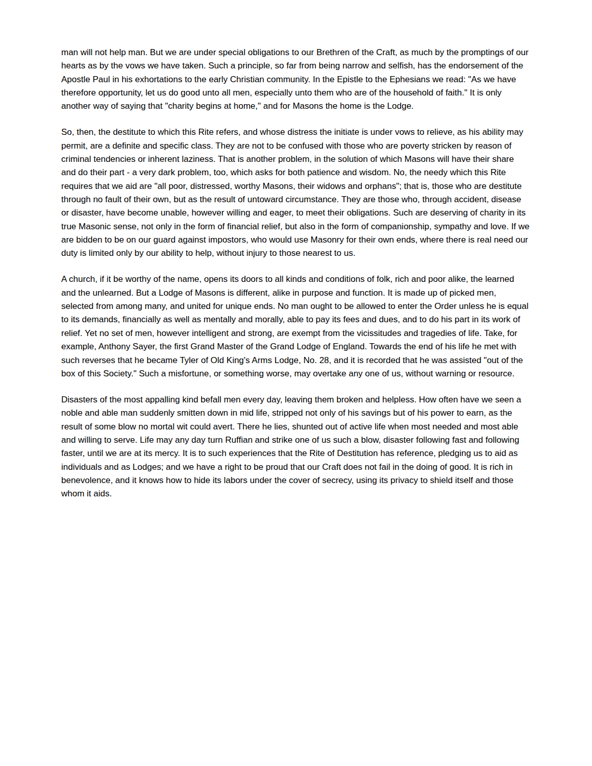man will not help man. But we are under special obligations to our Brethren of the Craft, as much by the promptings of our hearts as by the vows we have taken. Such a principle, so far from being narrow and selfish, has the endorsement of the Apostle Paul in his exhortations to the early Christian community. In the Epistle to the Ephesians we read: "As we have therefore opportunity, let us do good unto all men, especially unto them who are of the household of faith." It is only another way of saying that "charity begins at home," and for Masons the home is the Lodge.
So, then, the destitute to which this Rite refers, and whose distress the initiate is under vows to relieve, as his ability may permit, are a definite and specific class. They are not to be confused with those who are poverty stricken by reason of criminal tendencies or inherent laziness. That is another problem, in the solution of which Masons will have their share and do their part - a very dark problem, too, which asks for both patience and wisdom. No, the needy which this Rite requires that we aid are "all poor, distressed, worthy Masons, their widows and orphans"; that is, those who are destitute through no fault of their own, but as the result of untoward circumstance. They are those who, through accident, disease or disaster, have become unable, however willing and eager, to meet their obligations. Such are deserving of charity in its true Masonic sense, not only in the form of financial relief, but also in the form of companionship, sympathy and love. If we are bidden to be on our guard against impostors, who would use Masonry for their own ends, where there is real need our duty is limited only by our ability to help, without injury to those nearest to us.
A church, if it be worthy of the name, opens its doors to all kinds and conditions of folk, rich and poor alike, the learned and the unlearned. But a Lodge of Masons is different, alike in purpose and function. It is made up of picked men, selected from among many, and united for unique ends. No man ought to be allowed to enter the Order unless he is equal to its demands, financially as well as mentally and morally, able to pay its fees and dues, and to do his part in its work of relief. Yet no set of men, however intelligent and strong, are exempt from the vicissitudes and tragedies of life. Take, for example, Anthony Sayer, the first Grand Master of the Grand Lodge of England. Towards the end of his life he met with such reverses that he became Tyler of Old King's Arms Lodge, No. 28, and it is recorded that he was assisted "out of the box of this Society." Such a misfortune, or something worse, may overtake any one of us, without warning or resource.
Disasters of the most appalling kind befall men every day, leaving them broken and helpless. How often have we seen a noble and able man suddenly smitten down in mid life, stripped not only of his savings but of his power to earn, as the result of some blow no mortal wit could avert. There he lies, shunted out of active life when most needed and most able and willing to serve. Life may any day turn Ruffian and strike one of us such a blow, disaster following fast and following faster, until we are at its mercy. It is to such experiences that the Rite of Destitution has reference, pledging us to aid as individuals and as Lodges; and we have a right to be proud that our Craft does not fail in the doing of good. It is rich in benevolence, and it knows how to hide its labors under the cover of secrecy, using its privacy to shield itself and those whom it aids.